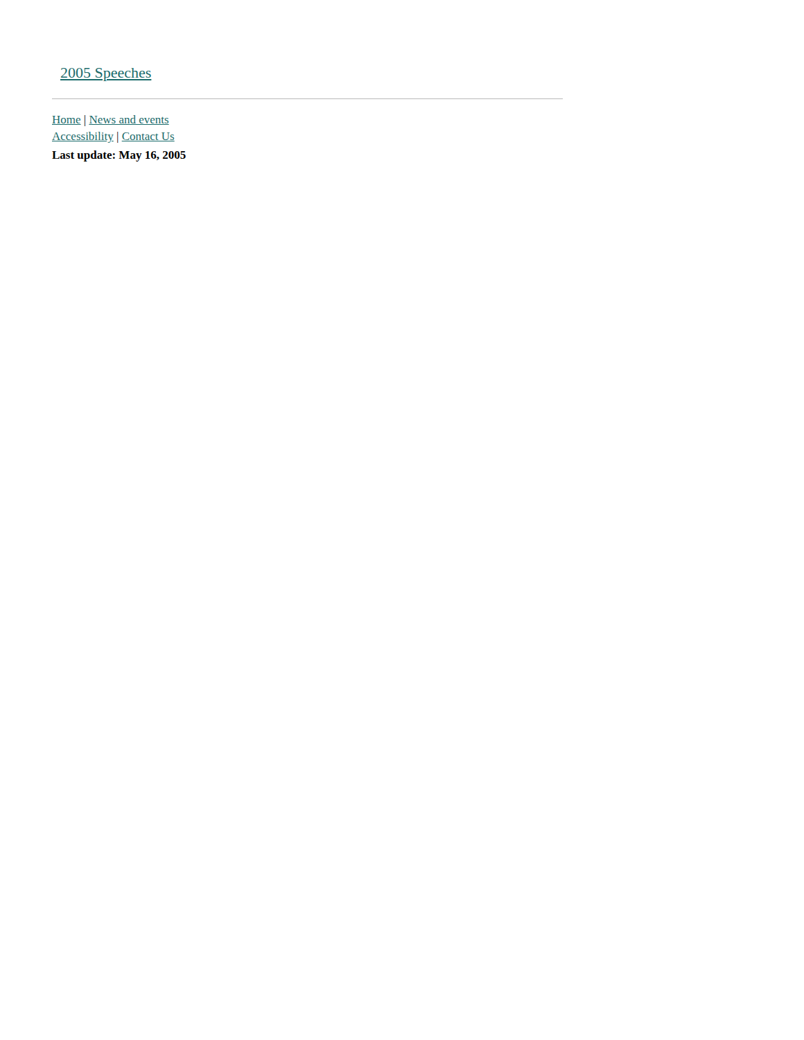2005 Speeches
Home | News and events
Accessibility | Contact Us
Last update: May 16, 2005